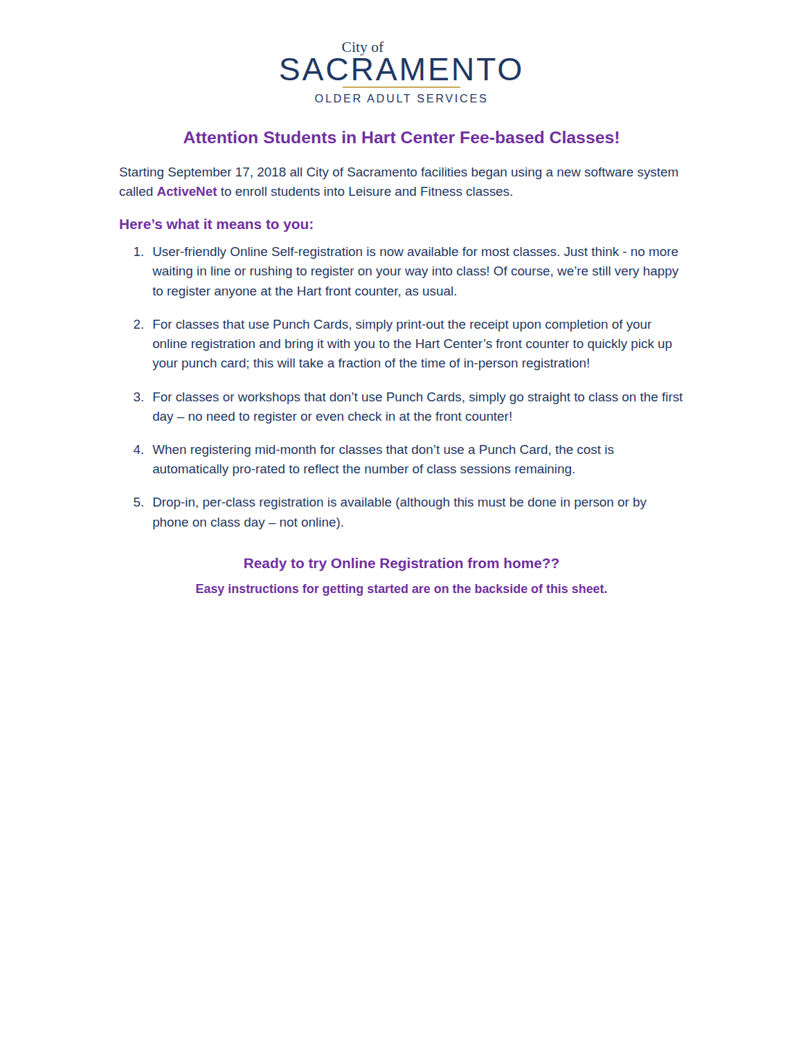City of SACRAMENTO
OLDER ADULT SERVICES
Attention Students in Hart Center Fee-based Classes!
Starting September 17, 2018 all City of Sacramento facilities began using a new software system called ActiveNet to enroll students into Leisure and Fitness classes.
Here’s what it means to you:
User-friendly Online Self-registration is now available for most classes. Just think - no more waiting in line or rushing to register on your way into class! Of course, we’re still very happy to register anyone at the Hart front counter, as usual.
For classes that use Punch Cards, simply print-out the receipt upon completion of your online registration and bring it with you to the Hart Center’s front counter to quickly pick up your punch card; this will take a fraction of the time of in-person registration!
For classes or workshops that don’t use Punch Cards, simply go straight to class on the first day – no need to register or even check in at the front counter!
When registering mid-month for classes that don’t use a Punch Card, the cost is automatically pro-rated to reflect the number of class sessions remaining.
Drop-in, per-class registration is available (although this must be done in person or by phone on class day – not online).
Ready to try Online Registration from home??
Easy instructions for getting started are on the backside of this sheet.